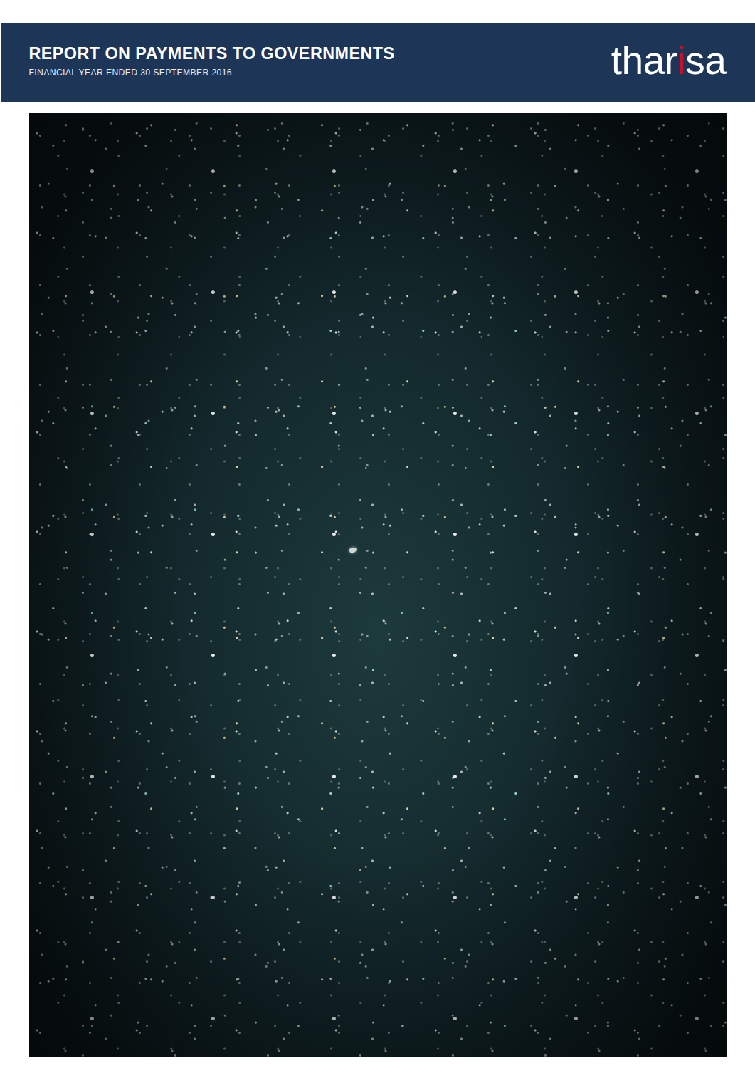Report on Payments to Governments
Financial year ended 30 September 2016
tharisa